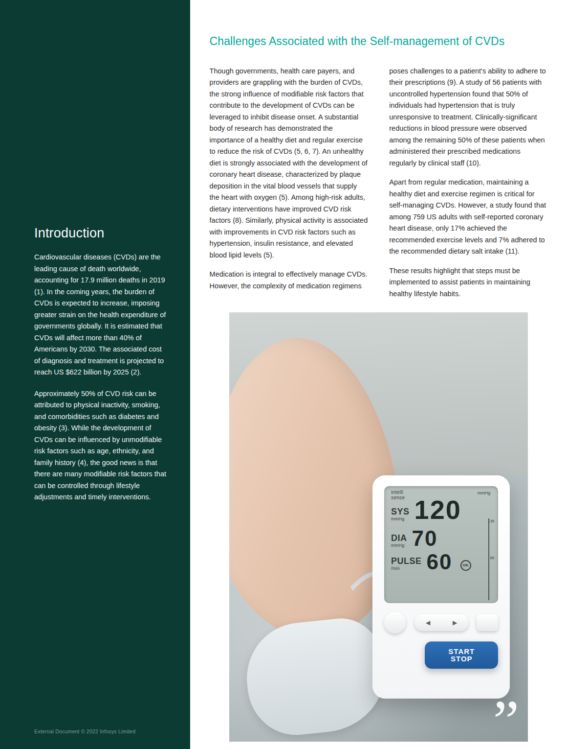Introduction
Cardiovascular diseases (CVDs) are the leading cause of death worldwide, accounting for 17.9 million deaths in 2019 (1). In the coming years, the burden of CVDs is expected to increase, imposing greater strain on the health expenditure of governments globally. It is estimated that CVDs will affect more than 40% of Americans by 2030. The associated cost of diagnosis and treatment is projected to reach US $622 billion by 2025 (2).
Approximately 50% of CVD risk can be attributed to physical inactivity, smoking, and comorbidities such as diabetes and obesity (3). While the development of CVDs can be influenced by unmodifiable risk factors such as age, ethnicity, and family history (4), the good news is that there are many modifiable risk factors that can be controlled through lifestyle adjustments and timely interventions.
External Document © 2022 Infosys Limited
Challenges Associated with the Self-management of CVDs
Though governments, health care payers, and providers are grappling with the burden of CVDs, the strong influence of modifiable risk factors that contribute to the development of CVDs can be leveraged to inhibit disease onset. A substantial body of research has demonstrated the importance of a healthy diet and regular exercise to reduce the risk of CVDs (5, 6, 7). An unhealthy diet is strongly associated with the development of coronary heart disease, characterized by plaque deposition in the vital blood vessels that supply the heart with oxygen (5). Among high-risk adults, dietary interventions have improved CVD risk factors (8). Similarly, physical activity is associated with improvements in CVD risk factors such as hypertension, insulin resistance, and elevated blood lipid levels (5).
Medication is integral to effectively manage CVDs. However, the complexity of medication regimens poses challenges to a patient's ability to adhere to their prescriptions (9). A study of 56 patients with uncontrolled hypertension found that 50% of individuals had hypertension that is truly unresponsive to treatment. Clinically-significant reductions in blood pressure were observed among the remaining 50% of these patients when administered their prescribed medications regularly by clinical staff (10).
Apart from regular medication, maintaining a healthy diet and exercise regimen is critical for self-managing CVDs. However, a study found that among 759 US adults with self-reported coronary heart disease, only 17% achieved the recommended exercise levels and 7% adhered to the recommended dietary salt intake (11).
These results highlight that steps must be implemented to assist patients in maintaining healthy lifestyle habits.
intelli
sense
mmHg
SYSmmHg
120
DIAmmHg
70
PULSE/min
60
OK
135 85
◀ ▶
START STOP
”